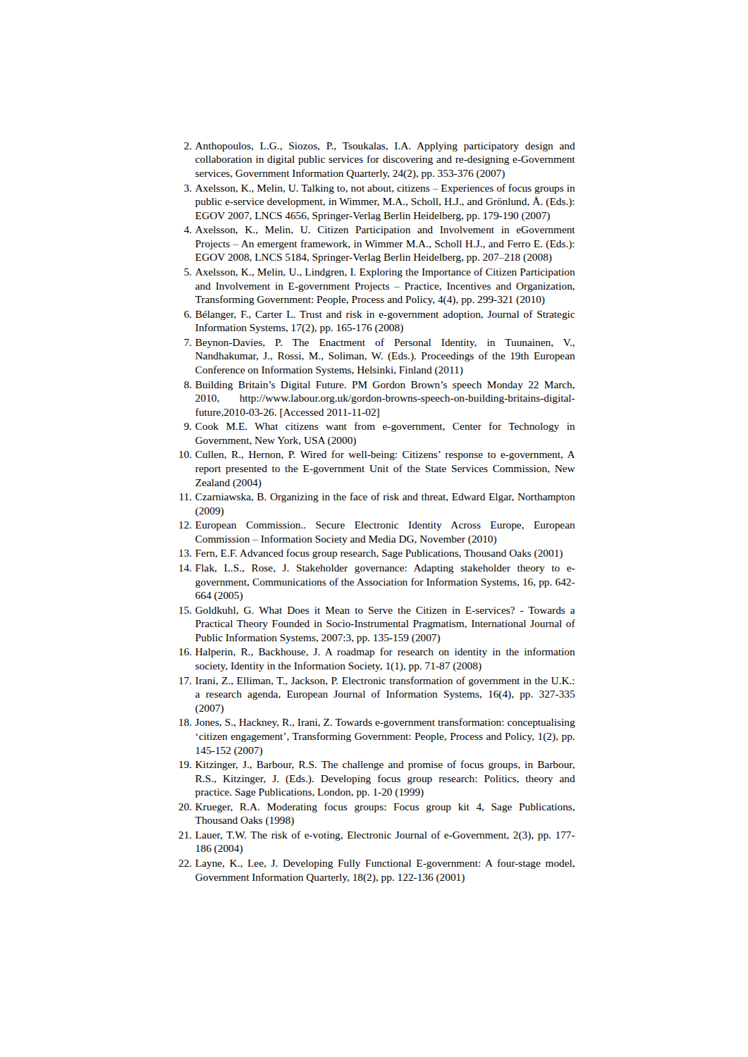2 Anthopoulos, L.G., Siozos, P., Tsoukalas, I.A. Applying participatory design and collaboration in digital public services for discovering and re-designing e-Government services, Government Information Quarterly, 24(2), pp. 353-376 (2007)
3 Axelsson, K., Melin, U. Talking to, not about, citizens – Experiences of focus groups in public e-service development, in Wimmer, M.A., Scholl, H.J., and Grönlund, Å. (Eds.): EGOV 2007, LNCS 4656, Springer-Verlag Berlin Heidelberg, pp. 179-190 (2007)
4 Axelsson, K., Melin, U. Citizen Participation and Involvement in eGovernment Projects – An emergent framework, in Wimmer M.A., Scholl H.J., and Ferro E. (Eds.): EGOV 2008, LNCS 5184, Springer-Verlag Berlin Heidelberg, pp. 207–218 (2008)
5 Axelsson, K., Melin, U., Lindgren, I. Exploring the Importance of Citizen Participation and Involvement in E-government Projects – Practice, Incentives and Organization, Transforming Government: People, Process and Policy, 4(4), pp. 299-321 (2010)
6 Bélanger, F., Carter L. Trust and risk in e-government adoption, Journal of Strategic Information Systems, 17(2), pp. 165-176 (2008)
7 Beynon-Davies, P. The Enactment of Personal Identity, in Tuunainen, V., Nandhakumar, J., Rossi, M., Soliman, W. (Eds.). Proceedings of the 19th European Conference on Information Systems, Helsinki, Finland (2011)
8 Building Britain’s Digital Future. PM Gordon Brown’s speech Monday 22 March, 2010, http://www.labour.org.uk/gordon-browns-speech-on-building-britains-digital-future,2010-03-26. [Accessed 2011-11-02]
9 Cook M.E. What citizens want from e-government, Center for Technology in Government, New York, USA (2000)
10 Cullen, R., Hernon, P. Wired for well-being: Citizens’ response to e-government, A report presented to the E-government Unit of the State Services Commission, New Zealand (2004)
11 Czarniawska, B. Organizing in the face of risk and threat, Edward Elgar, Northampton (2009)
12 European Commission.. Secure Electronic Identity Across Europe, European Commission – Information Society and Media DG, November (2010)
13 Fern, E.F. Advanced focus group research, Sage Publications, Thousand Oaks (2001)
14 Flak, L.S., Rose, J. Stakeholder governance: Adapting stakeholder theory to e-government, Communications of the Association for Information Systems, 16, pp. 642-664 (2005)
15 Goldkuhl, G. What Does it Mean to Serve the Citizen in E-services? - Towards a Practical Theory Founded in Socio-Instrumental Pragmatism, International Journal of Public Information Systems, 2007:3, pp. 135-159 (2007)
16 Halperin, R., Backhouse, J. A roadmap for research on identity in the information society, Identity in the Information Society, 1(1), pp. 71-87 (2008)
17 Irani, Z., Elliman, T., Jackson, P. Electronic transformation of government in the U.K.: a research agenda, European Journal of Information Systems, 16(4), pp. 327-335 (2007)
18 Jones, S., Hackney, R., Irani, Z. Towards e-government transformation: conceptualising ‘citizen engagement’, Transforming Government: People, Process and Policy, 1(2), pp. 145-152 (2007)
19 Kitzinger, J., Barbour, R.S. The challenge and promise of focus groups, in Barbour, R.S., Kitzinger, J. (Eds.). Developing focus group research: Politics, theory and practice. Sage Publications, London, pp. 1-20 (1999)
20 Krueger, R.A. Moderating focus groups: Focus group kit 4, Sage Publications, Thousand Oaks (1998)
21 Lauer, T.W. The risk of e-voting, Electronic Journal of e-Government, 2(3), pp. 177-186 (2004)
22 Layne, K., Lee, J. Developing Fully Functional E-government: A four-stage model, Government Information Quarterly, 18(2), pp. 122-136 (2001)